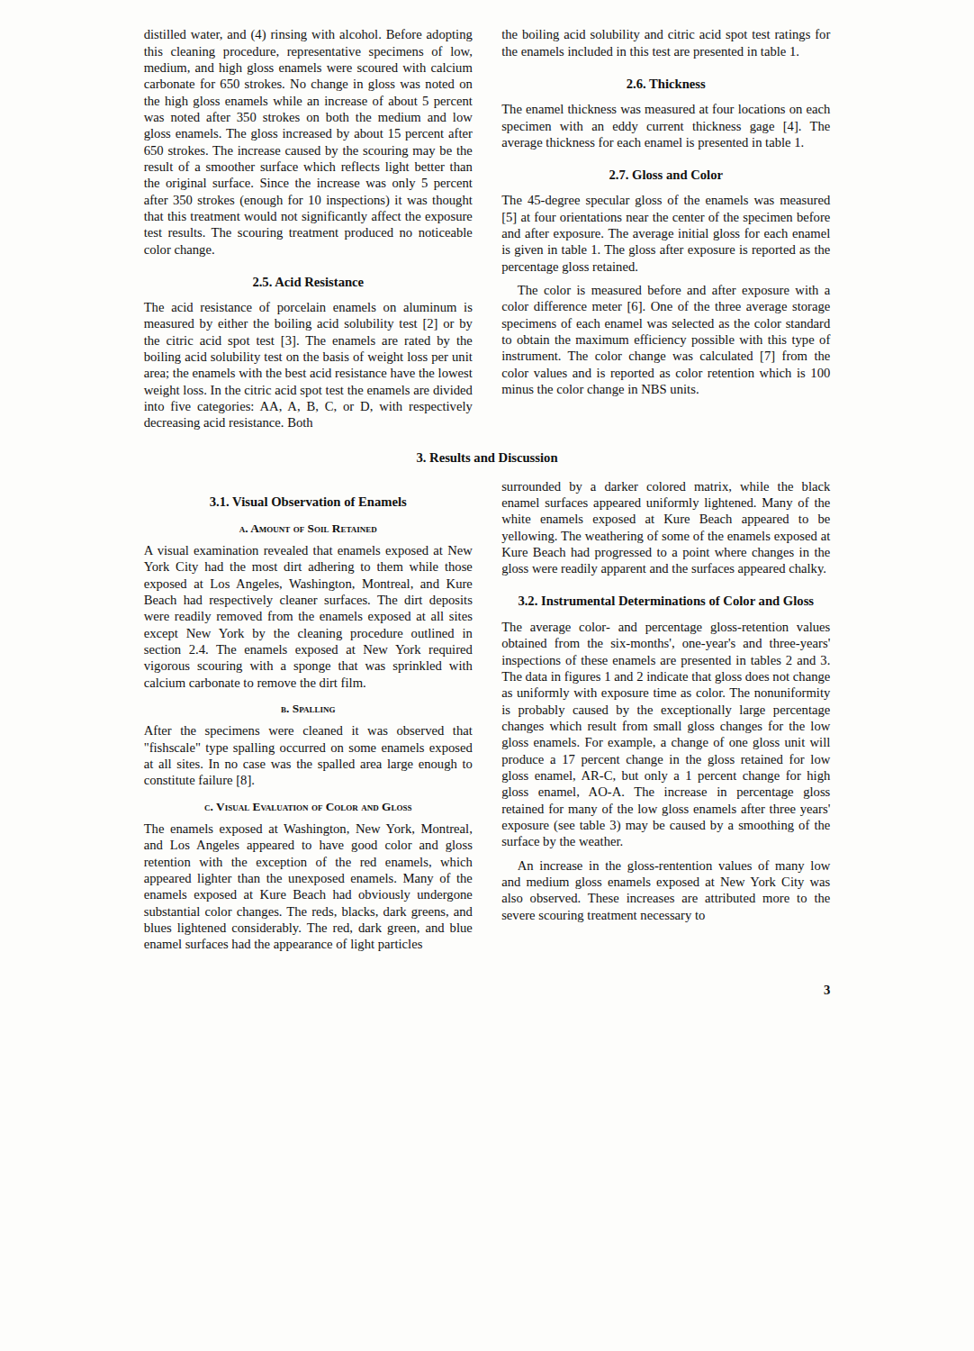distilled water, and (4) rinsing with alcohol. Before adopting this cleaning procedure, representative specimens of low, medium, and high gloss enamels were scoured with calcium carbonate for 650 strokes. No change in gloss was noted on the high gloss enamels while an increase of about 5 percent was noted after 350 strokes on both the medium and low gloss enamels. The gloss increased by about 15 percent after 650 strokes. The increase caused by the scouring may be the result of a smoother surface which reflects light better than the original surface. Since the increase was only 5 percent after 350 strokes (enough for 10 inspections) it was thought that this treatment would not significantly affect the exposure test results. The scouring treatment produced no noticeable color change.
2.5. Acid Resistance
The acid resistance of porcelain enamels on aluminum is measured by either the boiling acid solubility test [2] or by the citric acid spot test [3]. The enamels are rated by the boiling acid solubility test on the basis of weight loss per unit area; the enamels with the best acid resistance have the lowest weight loss. In the citric acid spot test the enamels are divided into five categories: AA, A, B, C, or D, with respectively decreasing acid resistance. Both
the boiling acid solubility and citric acid spot test ratings for the enamels included in this test are presented in table 1.
2.6. Thickness
The enamel thickness was measured at four locations on each specimen with an eddy current thickness gage [4]. The average thickness for each enamel is presented in table 1.
2.7. Gloss and Color
The 45-degree specular gloss of the enamels was measured [5] at four orientations near the center of the specimen before and after exposure. The average initial gloss for each enamel is given in table 1. The gloss after exposure is reported as the percentage gloss retained.
The color is measured before and after exposure with a color difference meter [6]. One of the three average storage specimens of each enamel was selected as the color standard to obtain the maximum efficiency possible with this type of instrument. The color change was calculated [7] from the color values and is reported as color retention which is 100 minus the color change in NBS units.
3. Results and Discussion
3.1. Visual Observation of Enamels
a. Amount of Soil Retained
A visual examination revealed that enamels exposed at New York City had the most dirt adhering to them while those exposed at Los Angeles, Washington, Montreal, and Kure Beach had respectively cleaner surfaces. The dirt deposits were readily removed from the enamels exposed at all sites except New York by the cleaning procedure outlined in section 2.4. The enamels exposed at New York required vigorous scouring with a sponge that was sprinkled with calcium carbonate to remove the dirt film.
b. Spalling
After the specimens were cleaned it was observed that "fishscale" type spalling occurred on some enamels exposed at all sites. In no case was the spalled area large enough to constitute failure [8].
c. Visual Evaluation of Color and Gloss
The enamels exposed at Washington, New York, Montreal, and Los Angeles appeared to have good color and gloss retention with the exception of the red enamels, which appeared lighter than the unexposed enamels. Many of the enamels exposed at Kure Beach had obviously undergone substantial color changes. The reds, blacks, dark greens, and blues lightened considerably. The red, dark green, and blue enamel surfaces had the appearance of light particles
surrounded by a darker colored matrix, while the black enamel surfaces appeared uniformly lightened. Many of the white enamels exposed at Kure Beach appeared to be yellowing. The weathering of some of the enamels exposed at Kure Beach had progressed to a point where changes in the gloss were readily apparent and the surfaces appeared chalky.
3.2. Instrumental Determinations of Color and Gloss
The average color- and percentage gloss-retention values obtained from the six-months', one-year's and three-years' inspections of these enamels are presented in tables 2 and 3. The data in figures 1 and 2 indicate that gloss does not change as uniformly with exposure time as color. The nonuniformity is probably caused by the exceptionally large percentage changes which result from small gloss changes for the low gloss enamels. For example, a change of one gloss unit will produce a 17 percent change in the gloss retained for low gloss enamel, AR-C, but only a 1 percent change for high gloss enamel, AO-A. The increase in percentage gloss retained for many of the low gloss enamels after three years' exposure (see table 3) may be caused by a smoothing of the surface by the weather.
An increase in the gloss-rentention values of many low and medium gloss enamels exposed at New York City was also observed. These increases are attributed more to the severe scouring treatment necessary to
3